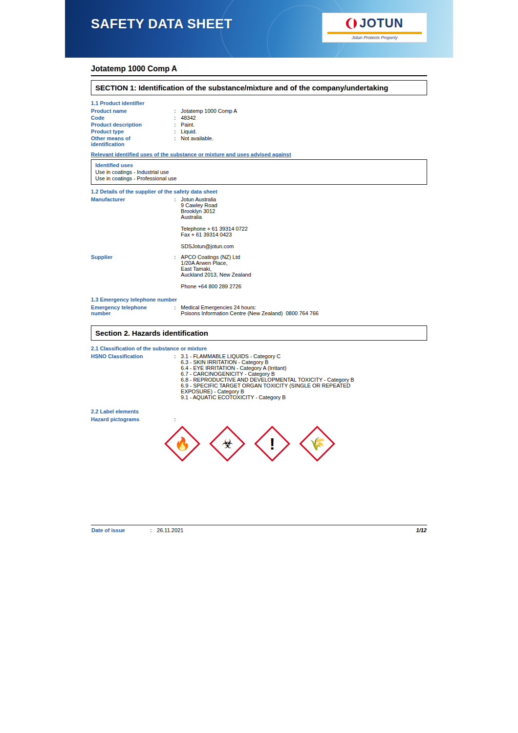SAFETY DATA SHEET
JOTUN
Jotun Protects Property
Jotatemp 1000 Comp A
SECTION 1: Identification of the substance/mixture and of the company/undertaking
1.1 Product identifier
| Product name | : | Jotatemp 1000 Comp A |
| Code | : | 48342 |
| Product description | : | Paint. |
| Product type | : | Liquid. |
| Other means of identification | : | Not available. |
Relevant identified uses of the substance or mixture and uses advised against
Identified uses
Use in coatings - Industrial use
Use in coatings - Professional use
1.2 Details of the supplier of the safety data sheet
| Manufacturer | : | Jotun Australia 9 Cawley Road Brooklyn 3012 Australia Telephone + 61 39314 0722 Fax + 61 39314 0423 SDSJotun@jotun.com |
| Supplier | : | APCO Coatings (NZ) Ltd 1/20A Arwen Place, East Tamaki, Auckland 2013, New Zealand Phone +64 800 289 2726 |
1.3 Emergency telephone number
| Emergency telephone number | : | Medical Emergencies 24 hours: Poisons Information Centre (New Zealand) 0800 764 766 |
Section 2. Hazards identification
2.1 Classification of the substance or mixture
| HSNO Classification | : | 3.1 - FLAMMABLE LIQUIDS - Category C 6.3 - SKIN IRRITATION - Category B 6.4 - EYE IRRITATION - Category A (Irritant) 6.7 - CARCINOGENICITY - Category B 6.8 - REPRODUCTIVE AND DEVELOPMENTAL TOXICITY - Category B 6.9 - SPECIFIC TARGET ORGAN TOXICITY (SINGLE OR REPEATED EXPOSURE) - Category B 9.1 - AQUATIC ECOTOXICITY - Category B |
2.2 Label elements
| Hazard pictograms | : | |
🔥
☣
!
🌾
| Date of issue | : | 26.11.2021 | 1/12 |